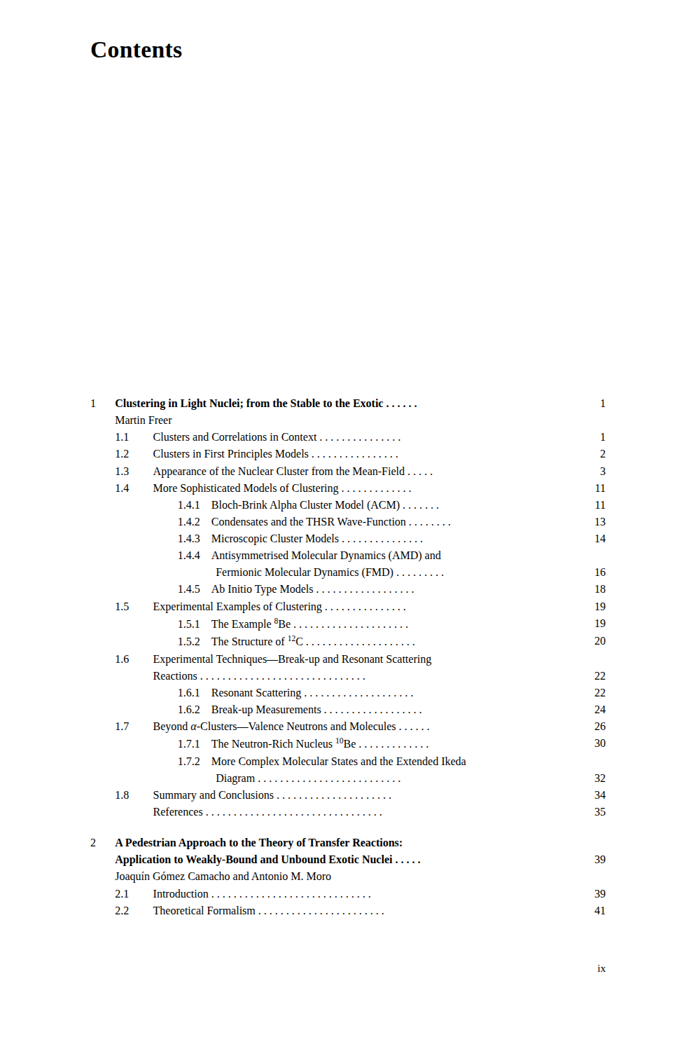Contents
| 1 | Clustering in Light Nuclei; from the Stable to the Exotic . . . . . . | 1 |
| | Martin Freer | |
| | 1.1 | Clusters and Correlations in Context . . . . . . . . . . . . . . . | 1 |
| | 1.2 | Clusters in First Principles Models . . . . . . . . . . . . . . . . | 2 |
| | 1.3 | Appearance of the Nuclear Cluster from the Mean-Field . . . . . | 3 |
| | 1.4 | More Sophisticated Models of Clustering . . . . . . . . . . . . . | 11 |
| | | 1.4.1 Bloch-Brink Alpha Cluster Model (ACM) . . . . . . . | 11 |
| | | 1.4.2 Condensates and the THSR Wave-Function . . . . . . . . | 13 |
| | | 1.4.3 Microscopic Cluster Models . . . . . . . . . . . . . . . | 14 |
| | | 1.4.4 Antisymmetrised Molecular Dynamics (AMD) and | |
| | | Fermionic Molecular Dynamics (FMD) . . . . . . . . . | 16 |
| | | 1.4.5 Ab Initio Type Models . . . . . . . . . . . . . . . . . . | 18 |
| | 1.5 | Experimental Examples of Clustering . . . . . . . . . . . . . . . | 19 |
| | | 1.5.1 The Example 8 Be . . . . . . . . . . . . . . . . . . . . . | 19 |
| | | 1.5.2 The Structure of 12 C . . . . . . . . . . . . . . . . . . . . | 20 |
| | 1.6 | Experimental Techniques—Break-up and Resonant Scattering | |
| | | Reactions . . . . . . . . . . . . . . . . . . . . . . . . . . . . . . | 22 |
| | | 1.6.1 Resonant Scattering . . . . . . . . . . . . . . . . . . . . | 22 |
| | | 1.6.2 Break-up Measurements . . . . . . . . . . . . . . . . . . | 24 |
| | 1.7 | Beyond α -Clusters—Valence Neutrons and Molecules . . . . . . | 26 |
| | | 1.7.1 The Neutron-Rich Nucleus 10 Be . . . . . . . . . . . . . | 30 |
| | | 1.7.2 More Complex Molecular States and the Extended Ikeda | |
| | | Diagram . . . . . . . . . . . . . . . . . . . . . . . . . . | 32 |
| | 1.8 | Summary and Conclusions . . . . . . . . . . . . . . . . . . . . . | 34 |
| | | References . . . . . . . . . . . . . . . . . . . . . . . . . . . . . . . . | 35 |
| 2 | A Pedestrian Approach to the Theory of Transfer Reactions: | |
| | Application to Weakly-Bound and Unbound Exotic Nuclei . . . . . | 39 |
| | Joaquín Gómez Camacho and Antonio M. Moro | |
| | 2.1 | Introduction . . . . . . . . . . . . . . . . . . . . . . . . . . . . . | 39 |
| | 2.2 | Theoretical Formalism . . . . . . . . . . . . . . . . . . . . . . . | 41 |
ix